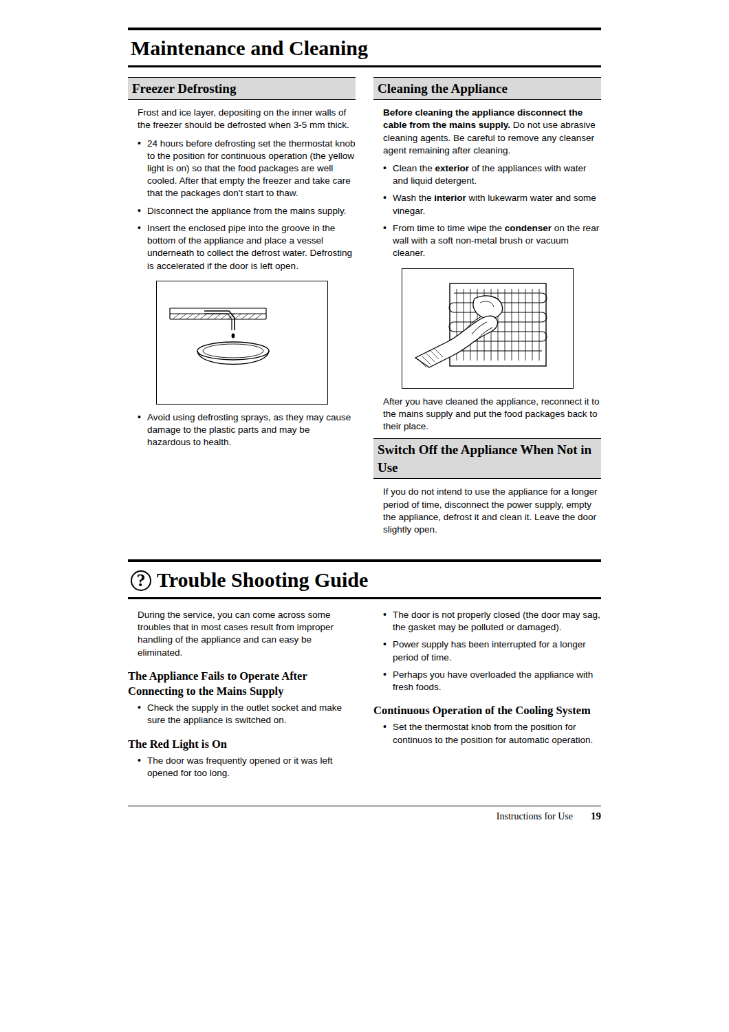Maintenance and Cleaning
Freezer Defrosting
Frost and ice layer, depositing on the inner walls of the freezer should be defrosted when 3-5 mm thick.
24 hours before defrosting set the thermostat knob to the position for continuous operation (the yellow light is on) so that the food packages are well cooled. After that empty the freezer and take care that the packages don't start to thaw.
Disconnect the appliance from the mains supply.
Insert the enclosed pipe into the groove in the bottom of the appliance and place a vessel underneath to collect the defrost water. Defrosting is accelerated if the door is left open.
Avoid using defrosting sprays, as they may cause damage to the plastic parts and may be hazardous to health.
Cleaning the Appliance
Before cleaning the appliance disconnect the cable from the mains supply. Do not use abrasive cleaning agents. Be careful to remove any cleanser agent remaining after cleaning.
Clean the exterior of the appliances with water and liquid detergent.
Wash the interior with lukewarm water and some vinegar.
From time to time wipe the condenser on the rear wall with a soft non-metal brush or vacuum cleaner.
After you have cleaned the appliance, reconnect it to the mains supply and put the food packages back to their place.
Switch Off the Appliance When Not in Use
If you do not intend to use the appliance for a longer period of time, disconnect the power supply, empty the appliance, defrost it and clean it. Leave the door slightly open.
? Trouble Shooting Guide
During the service, you can come across some troubles that in most cases result from improper handling of the appliance and can easy be eliminated.
The Appliance Fails to Operate After Connecting to the Mains Supply
Check the supply in the outlet socket and make sure the appliance is switched on.
The Red Light is On
The door was frequently opened or it was left opened for too long.
The door is not properly closed (the door may sag, the gasket may be polluted or damaged).
Power supply has been interrupted for a longer period of time.
Perhaps you have overloaded the appliance with fresh foods.
Continuous Operation of the Cooling System
Set the thermostat knob from the position for continuos to the position for automatic operation.
Instructions for Use 19